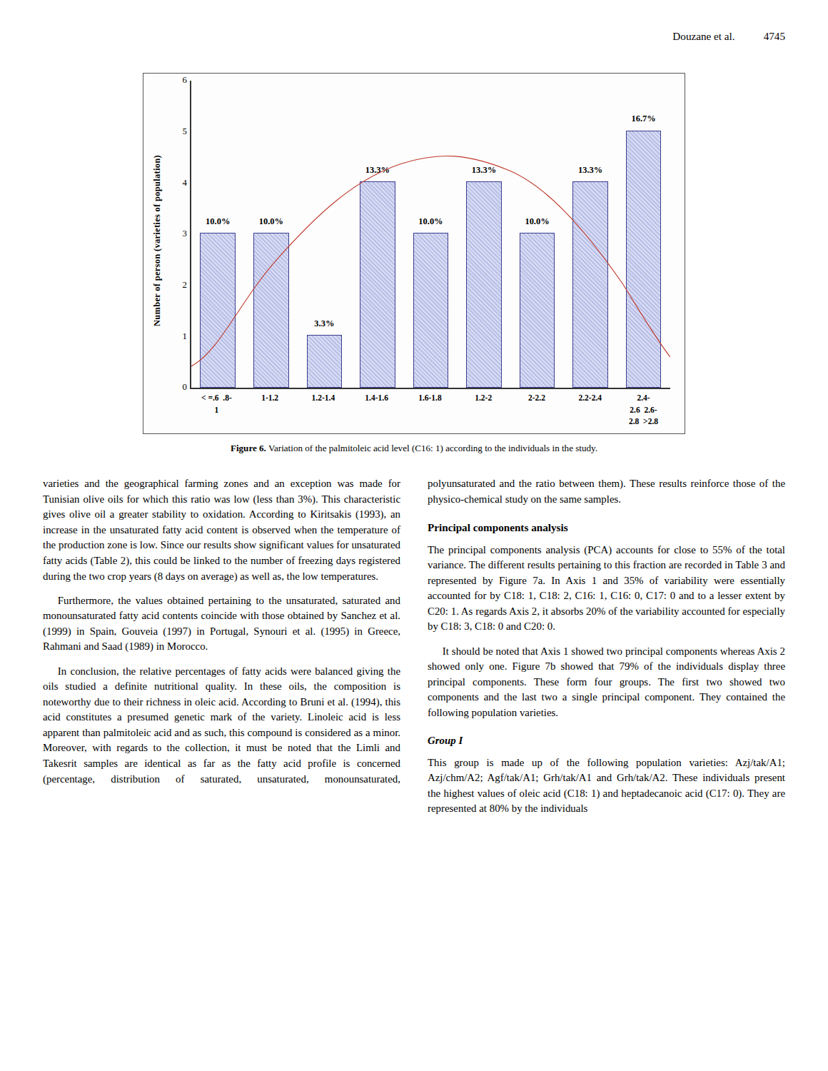Douzane et al. 4745
Number of person (varieties of population)
6 5 4 3 2 1 0
10.0%
10.0%
3.3%
13.3%
10.0%
13.3%
10.0%
13.3%
16.7%
< =.6 .8-1 1-1.2 1.2-1.4 1.4-1.6 1.6-1.8 1.2-2 2-2.2 2.2-2.4 2.4-2.6 2.6-2.8 >2.8
Figure 6. Variation of the palmitoleic acid level (C16: 1) according to the individuals in the study.
varieties and the geographical farming zones and an exception was made for Tunisian olive oils for which this ratio was low (less than 3%). This characteristic gives olive oil a greater stability to oxidation. According to Kiritsakis (1993), an increase in the unsaturated fatty acid content is observed when the temperature of the production zone is low. Since our results show significant values for unsaturated fatty acids (Table 2), this could be linked to the number of freezing days registered during the two crop years (8 days on average) as well as, the low temperatures.
Furthermore, the values obtained pertaining to the unsaturated, saturated and monounsaturated fatty acid contents coincide with those obtained by Sanchez et al. (1999) in Spain, Gouveia (1997) in Portugal, Synouri et al. (1995) in Greece, Rahmani and Saad (1989) in Morocco.
In conclusion, the relative percentages of fatty acids were balanced giving the oils studied a definite nutritional quality. In these oils, the composition is noteworthy due to their richness in oleic acid. According to Bruni et al. (1994), this acid constitutes a presumed genetic mark of the variety. Linoleic acid is less apparent than palmitoleic acid and as such, this compound is considered as a minor. Moreover, with regards to the collection, it must be noted that the Limli and Takesrit samples are identical as far as the fatty acid profile is concerned (percentage, distribution of saturated, unsaturated, monounsaturated, polyunsaturated and the ratio between them). These results reinforce those of the physico-chemical study on the same samples.
Principal components analysis
The principal components analysis (PCA) accounts for close to 55% of the total variance. The different results pertaining to this fraction are recorded in Table 3 and represented by Figure 7a. In Axis 1 and 35% of variability were essentially accounted for by C18: 1, C18: 2, C16: 1, C16: 0, C17: 0 and to a lesser extent by C20: 1. As regards Axis 2, it absorbs 20% of the variability accounted for especially by C18: 3, C18: 0 and C20: 0.
It should be noted that Axis 1 showed two principal components whereas Axis 2 showed only one. Figure 7b showed that 79% of the individuals display three principal components. These form four groups. The first two showed two components and the last two a single principal component. They contained the following population varieties.
Group I
This group is made up of the following population varieties: Azj/tak/A1; Azj/chm/A2; Agf/tak/A1; Grh/tak/A1 and Grh/tak/A2. These individuals present the highest values of oleic acid (C18: 1) and heptadecanoic acid (C17: 0). They are represented at 80% by the individuals